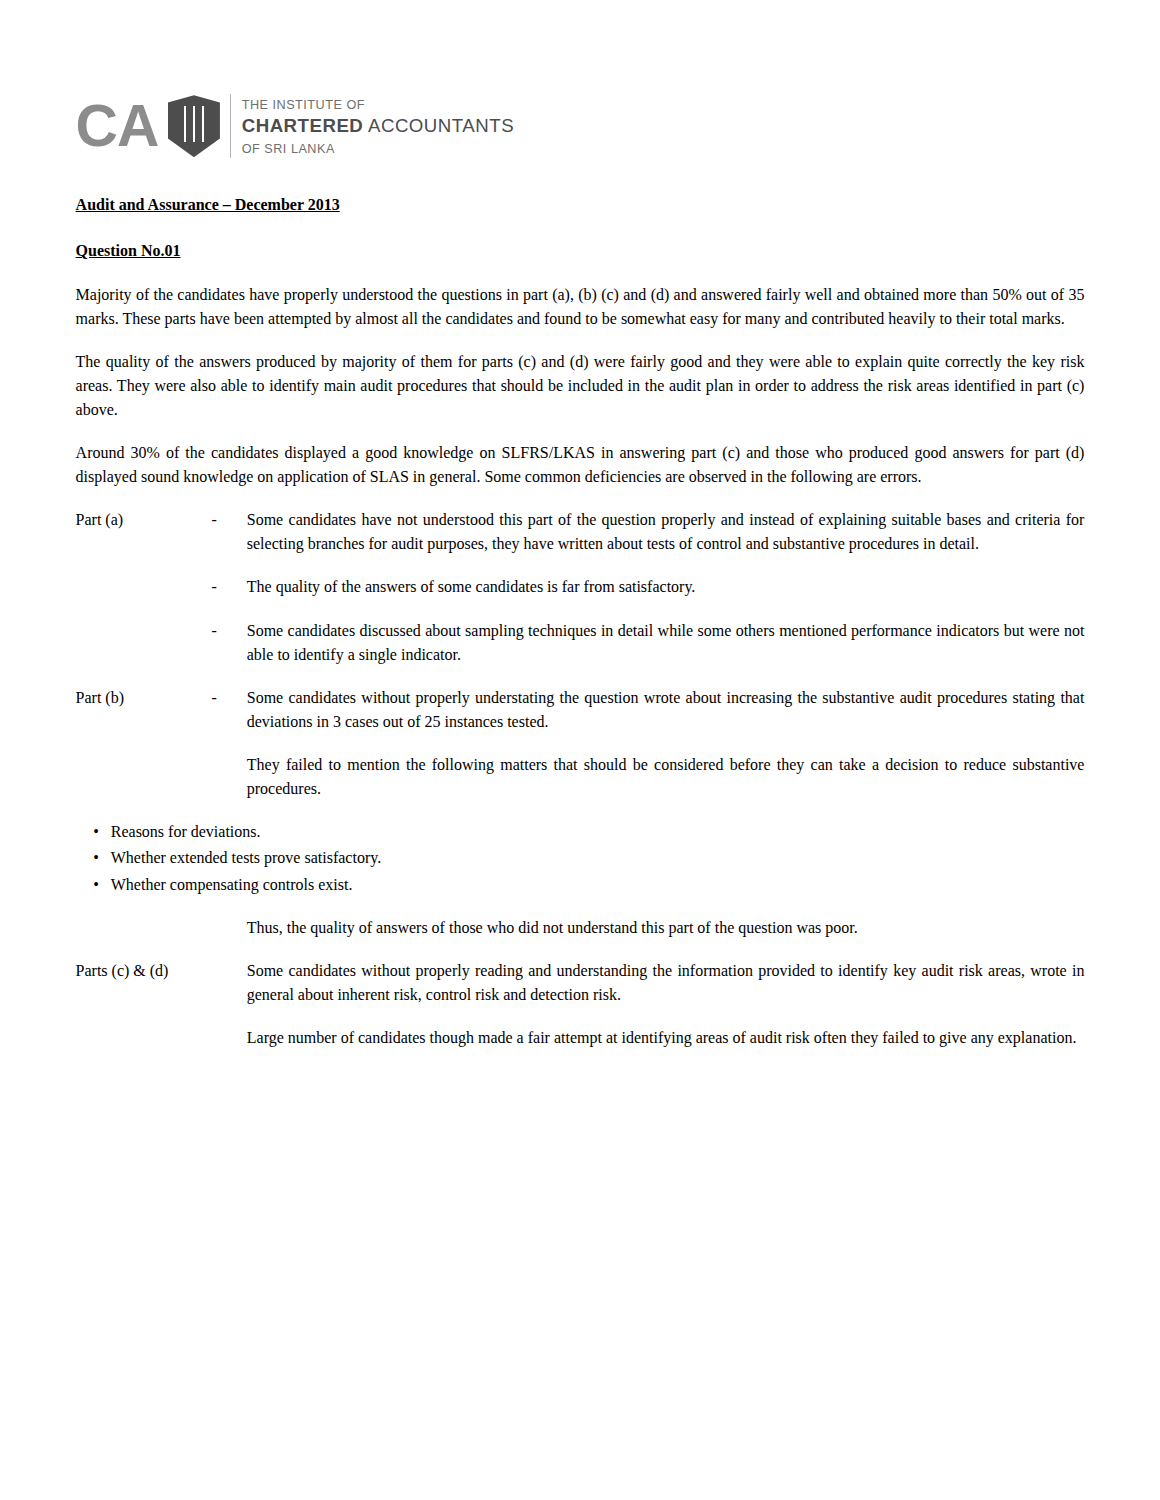CA THE INSTITUTE OF
CHARTERED ACCOUNTANTS
OF SRI LANKA
Audit and Assurance – December 2013
Question No.01
Majority of the candidates have properly understood the questions in part (a), (b) (c) and (d) and answered fairly well and obtained more than 50% out of 35 marks. These parts have been attempted by almost all the candidates and found to be somewhat easy for many and contributed heavily to their total marks.
The quality of the answers produced by majority of them for parts (c) and (d) were fairly good and they were able to explain quite correctly the key risk areas. They were also able to identify main audit procedures that should be included in the audit plan in order to address the risk areas identified in part (c) above.
Around 30% of the candidates displayed a good knowledge on SLFRS/LKAS in answering part (c) and those who produced good answers for part (d) displayed sound knowledge on application of SLAS in general. Some common deficiencies are observed in the following are errors.
| Part (a) | - | Some candidates have not understood this part of the question properly and instead of explaining suitable bases and criteria for selecting branches for audit purposes, they have written about tests of control and substantive procedures in detail. |
| | - | The quality of the answers of some candidates is far from satisfactory. |
| | - | Some candidates discussed about sampling techniques in detail while some others mentioned performance indicators but were not able to identify a single indicator. |
| Part (b) | - | Some candidates without properly understating the question wrote about increasing the substantive audit procedures stating that deviations in 3 cases out of 25 instances tested. |
| | | They failed to mention the following matters that should be considered before they can take a decision to reduce substantive procedures. |
Reasons for deviations.
Whether extended tests prove satisfactory.
Whether compensating controls exist.
| | | Thus, the quality of answers of those who did not understand this part of the question was poor. |
| Parts (c) & (d) | | Some candidates without properly reading and understanding the information provided to identify key audit risk areas, wrote in general about inherent risk, control risk and detection risk. |
| | | Large number of candidates though made a fair attempt at identifying areas of audit risk often they failed to give any explanation. |